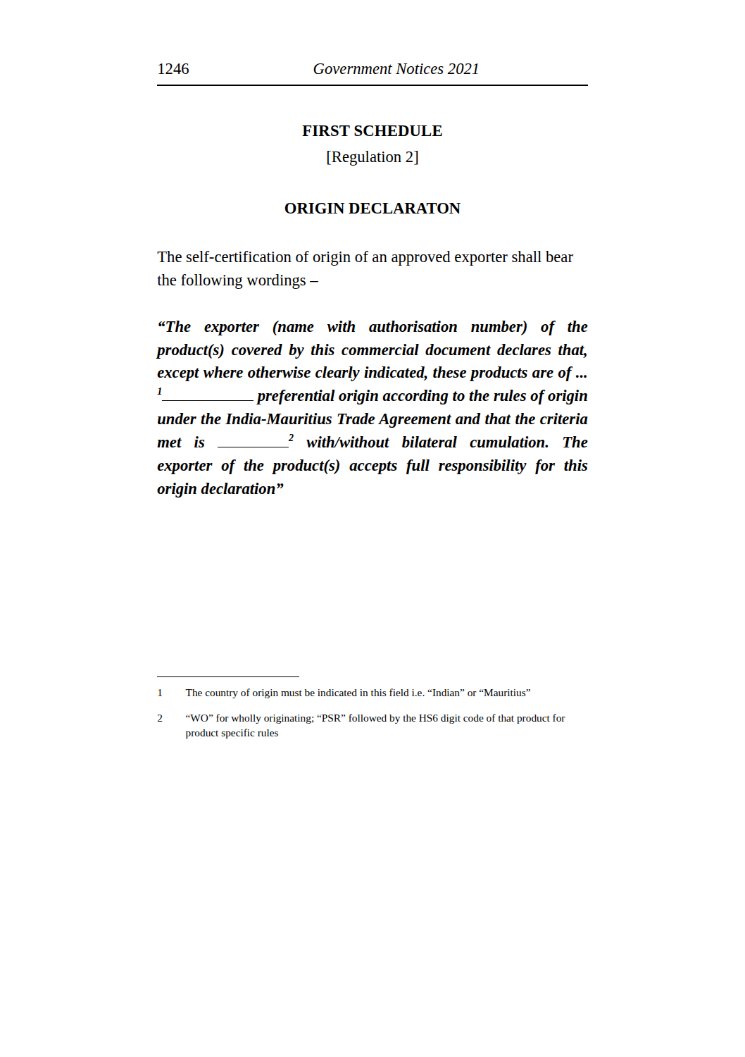1246 Government Notices 2021
FIRST SCHEDULE
[Regulation 2]
ORIGIN DECLARATON
The self-certification of origin of an approved exporter shall bear the following wordings –
“The exporter (name with authorisation number) of the product(s) covered by this commercial document declares that, except where otherwise clearly indicated, these products are of ... 1 preferential origin according to the rules of origin under the India-Mauritius Trade Agreement and that the criteria met is 2 with/without bilateral cumulation. The exporter of the product(s) accepts full responsibility for this origin declaration”
1 The country of origin must be indicated in this field i.e. “Indian” or “Mauritius”
2 “WO” for wholly originating; “PSR” followed by the HS6 digit code of that product for product specific rules